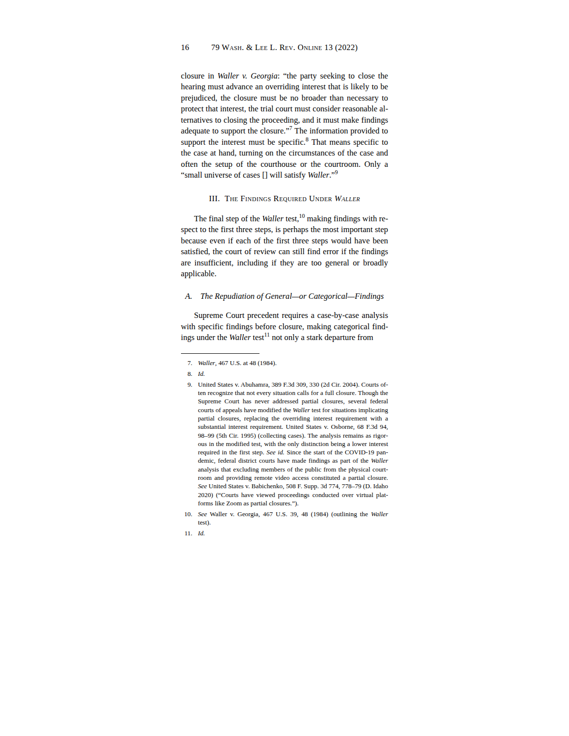16 79 Wash. & Lee L. Rev. Online 13 (2022)
closure in Waller v. Georgia: “the party seeking to close the hearing must advance an overriding interest that is likely to be prejudiced, the closure must be no broader than necessary to protect that interest, the trial court must consider reasonable alternatives to closing the proceeding, and it must make findings adequate to support the closure.”7 The information provided to support the interest must be specific.8 That means specific to the case at hand, turning on the circumstances of the case and often the setup of the courthouse or the courtroom. Only a “small universe of cases [] will satisfy Waller.”9
III. The Findings Required Under Waller
The final step of the Waller test,10 making findings with respect to the first three steps, is perhaps the most important step because even if each of the first three steps would have been satisfied, the court of review can still find error if the findings are insufficient, including if they are too general or broadly applicable.
A. The Repudiation of General—or Categorical—Findings
Supreme Court precedent requires a case-by-case analysis with specific findings before closure, making categorical findings under the Waller test11 not only a stark departure from
7.
Waller, 467 U.S. at 48 (1984).
8.
Id.
9.
United States v. Abuhamra, 389 F.3d 309, 330 (2d Cir. 2004). Courts often recognize that not every situation calls for a full closure. Though the Supreme Court has never addressed partial closures, several federal courts of appeals have modified the Waller test for situations implicating partial closures, replacing the overriding interest requirement with a substantial interest requirement. United States v. Osborne, 68 F.3d 94, 98–99 (5th Cir. 1995) (collecting cases). The analysis remains as rigorous in the modified test, with the only distinction being a lower interest required in the first step. See id. Since the start of the COVID-19 pandemic, federal district courts have made findings as part of the Waller analysis that excluding members of the public from the physical courtroom and providing remote video access constituted a partial closure. See United States v. Babichenko, 508 F. Supp. 3d 774, 778–79 (D. Idaho 2020) (“Courts have viewed proceedings conducted over virtual platforms like Zoom as partial closures.”).
10.
See Waller v. Georgia, 467 U.S. 39, 48 (1984) (outlining the Waller test).
11.
Id.